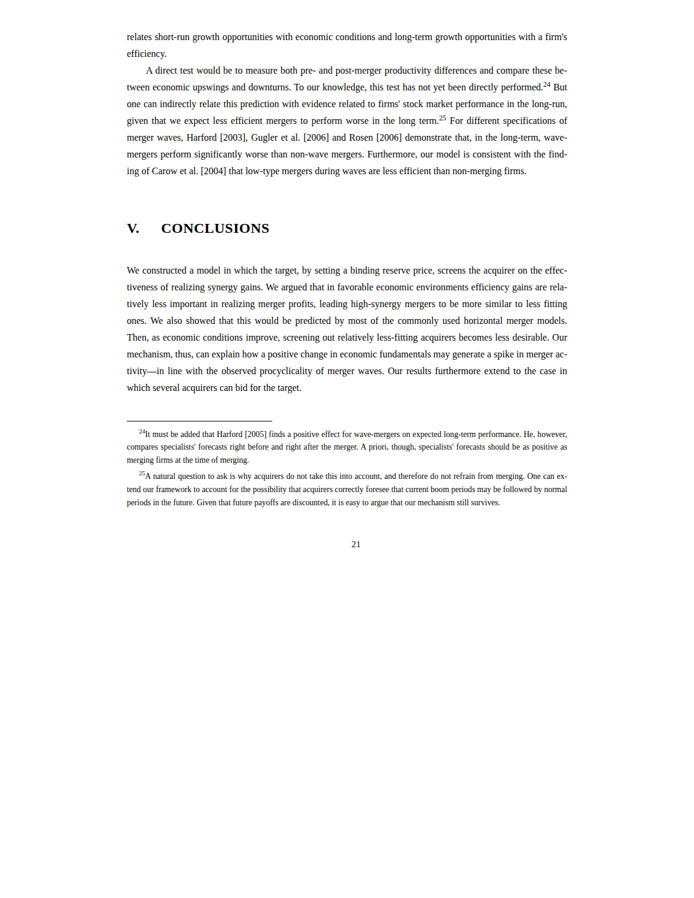relates short-run growth opportunities with economic conditions and long-term growth opportunities with a firm's efficiency.
A direct test would be to measure both pre- and post-merger productivity differences and compare these between economic upswings and downturns. To our knowledge, this test has not yet been directly performed.24 But one can indirectly relate this prediction with evidence related to firms' stock market performance in the long-run, given that we expect less efficient mergers to perform worse in the long term.25 For different specifications of merger waves, Harford [2003], Gugler et al. [2006] and Rosen [2006] demonstrate that, in the long-term, wave-mergers perform significantly worse than non-wave mergers. Furthermore, our model is consistent with the finding of Carow et al. [2004] that low-type mergers during waves are less efficient than non-merging firms.
V. CONCLUSIONS
We constructed a model in which the target, by setting a binding reserve price, screens the acquirer on the effectiveness of realizing synergy gains. We argued that in favorable economic environments efficiency gains are relatively less important in realizing merger profits, leading high-synergy mergers to be more similar to less fitting ones. We also showed that this would be predicted by most of the commonly used horizontal merger models. Then, as economic conditions improve, screening out relatively less-fitting acquirers becomes less desirable. Our mechanism, thus, can explain how a positive change in economic fundamentals may generate a spike in merger activity—in line with the observed procyclicality of merger waves. Our results furthermore extend to the case in which several acquirers can bid for the target.
24It must be added that Harford [2005] finds a positive effect for wave-mergers on expected long-term performance. He, however, compares specialists' forecasts right before and right after the merger. A priori, though, specialists' forecasts should be as positive as merging firms at the time of merging.
25A natural question to ask is why acquirers do not take this into account, and therefore do not refrain from merging. One can extend our framework to account for the possibility that acquirers correctly foresee that current boom periods may be followed by normal periods in the future. Given that future payoffs are discounted, it is easy to argue that our mechanism still survives.
21